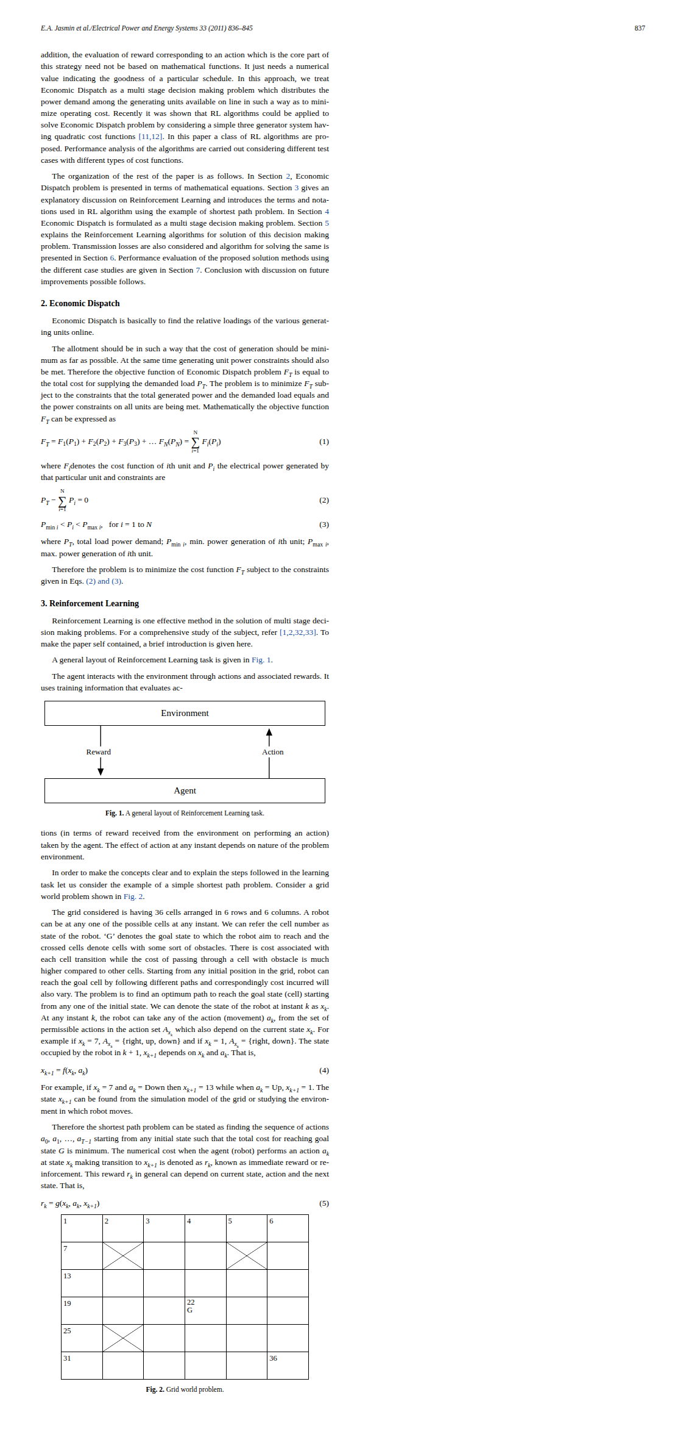E.A. Jasmin et al./Electrical Power and Energy Systems 33 (2011) 836–845
837
addition, the evaluation of reward corresponding to an action which is the core part of this strategy need not be based on mathematical functions. It just needs a numerical value indicating the goodness of a particular schedule. In this approach, we treat Economic Dispatch as a multi stage decision making problem which distributes the power demand among the generating units available on line in such a way as to minimize operating cost. Recently it was shown that RL algorithms could be applied to solve Economic Dispatch problem by considering a simple three generator system having quadratic cost functions [11,12]. In this paper a class of RL algorithms are proposed. Performance analysis of the algorithms are carried out considering different test cases with different types of cost functions.
The organization of the rest of the paper is as follows. In Section 2, Economic Dispatch problem is presented in terms of mathematical equations. Section 3 gives an explanatory discussion on Reinforcement Learning and introduces the terms and notations used in RL algorithm using the example of shortest path problem. In Section 4 Economic Dispatch is formulated as a multi stage decision making problem. Section 5 explains the Reinforcement Learning algorithms for solution of this decision making problem. Transmission losses are also considered and algorithm for solving the same is presented in Section 6. Performance evaluation of the proposed solution methods using the different case studies are given in Section 7. Conclusion with discussion on future improvements possible follows.
2. Economic Dispatch
Economic Dispatch is basically to find the relative loadings of the various generating units online.
The allotment should be in such a way that the cost of generation should be minimum as far as possible. At the same time generating unit power constraints should also be met. Therefore the objective function of Economic Dispatch problem FT is equal to the total cost for supplying the demanded load PT. The problem is to minimize FT subject to the constraints that the total generated power and the demanded load equals and the power constraints on all units are being met. Mathematically the objective function FT can be expressed as
FT = F1(P1) + F2(P2) + F3(P3) + … FN(PN) = N∑i=1 Fi(Pi)
(1)
where Fidenotes the cost function of ith unit and Pi the electrical power generated by that particular unit and constraints are
PT − N∑i=1 Pi = 0
(2)
Pmin i < Pi < Pmax i, for i = 1 to N
(3)
where PT, total load power demand; Pmin i, min. power generation of ith unit; Pmax i, max. power generation of ith unit.
Therefore the problem is to minimize the cost function FT subject to the constraints given in Eqs. (2) and (3).
3. Reinforcement Learning
Reinforcement Learning is one effective method in the solution of multi stage decision making problems. For a comprehensive study of the subject, refer [1,2,32,33]. To make the paper self contained, a brief introduction is given here.
A general layout of Reinforcement Learning task is given in Fig. 1.
The agent interacts with the environment through actions and associated rewards. It uses training information that evaluates ac-
Environment
Reward Action
Agent
Fig. 1. A general layout of Reinforcement Learning task.
tions (in terms of reward received from the environment on performing an action) taken by the agent. The effect of action at any instant depends on nature of the problem environment.
In order to make the concepts clear and to explain the steps followed in the learning task let us consider the example of a simple shortest path problem. Consider a grid world problem shown in Fig. 2.
The grid considered is having 36 cells arranged in 6 rows and 6 columns. A robot can be at any one of the possible cells at any instant. We can refer the cell number as state of the robot. ‘G’ denotes the goal state to which the robot aim to reach and the crossed cells denote cells with some sort of obstacles. There is cost associated with each cell transition while the cost of passing through a cell with obstacle is much higher compared to other cells. Starting from any initial position in the grid, robot can reach the goal cell by following different paths and correspondingly cost incurred will also vary. The problem is to find an optimum path to reach the goal state (cell) starting from any one of the initial state. We can denote the state of the robot at instant k as xk. At any instant k, the robot can take any of the action (movement) ak, from the set of permissible actions in the action set Axk which also depend on the current state xk. For example if xk = 7, Axk = {right, up, down} and if xk = 1, Axk = {right, down}. The state occupied by the robot in k + 1, xk+1 depends on xk and ak. That is,
xk+1 = f(xk, ak)
(4)
For example, if xk = 7 and ak = Down then xk+1 = 13 while when ak = Up, xk+1 = 1. The state xk+1 can be found from the simulation model of the grid or studying the environment in which robot moves.
Therefore the shortest path problem can be stated as finding the sequence of actions a0, a1, …, aT−1 starting from any initial state such that the total cost for reaching goal state G is minimum. The numerical cost when the agent (robot) performs an action ak at state xk making transition to xk+1 is denoted as rk, known as immediate reward or reinforcement. This reward rk in general can depend on current state, action and the next state. That is,
rk = g(xk, ak, xk+1)
(5)
| 1 | 2 | 3 | 4 | 5 | 6 |
| 7 | | | | | |
| 13 | | | | | |
| 19 | | | 22 G | | |
| 25 | | | | | |
| 31 | | | | | 36 |
Fig. 2. Grid world problem.